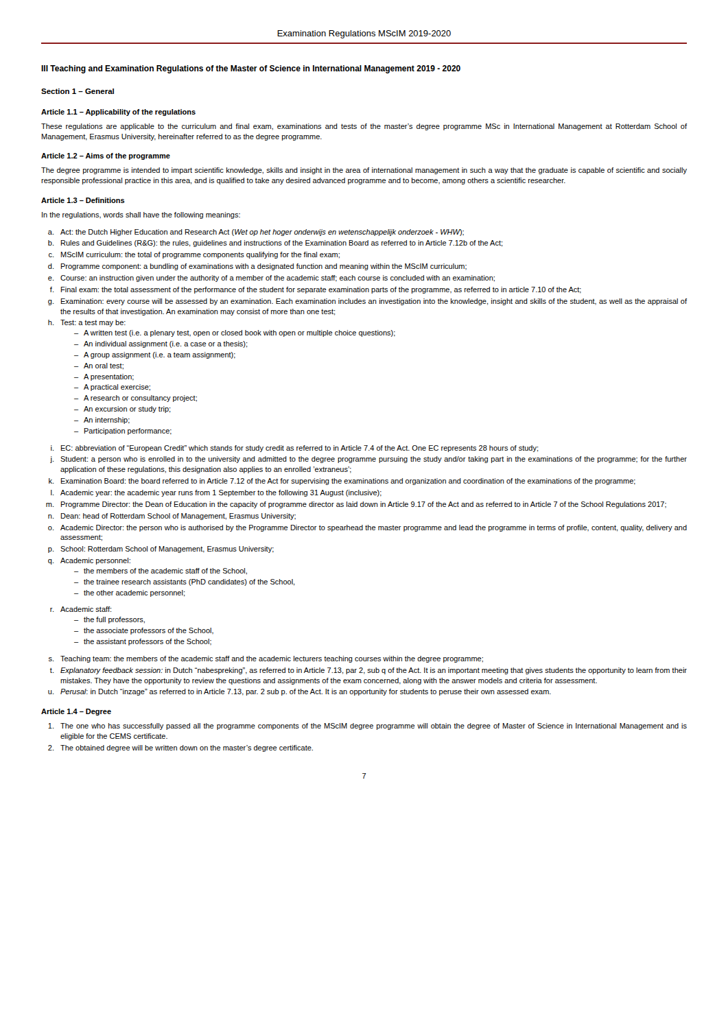Examination Regulations MScIM 2019-2020
III Teaching and Examination Regulations of the Master of Science in International Management 2019 - 2020
Section 1 – General
Article 1.1 – Applicability of the regulations
These regulations are applicable to the curriculum and final exam, examinations and tests of the master’s degree programme MSc in International Management at Rotterdam School of Management, Erasmus University, hereinafter referred to as the degree programme.
Article 1.2 – Aims of the programme
The degree programme is intended to impart scientific knowledge, skills and insight in the area of international management in such a way that the graduate is capable of scientific and socially responsible professional practice in this area, and is qualified to take any desired advanced programme and to become, among others a scientific researcher.
Article 1.3 – Definitions
In the regulations, words shall have the following meanings:
Act: the Dutch Higher Education and Research Act (Wet op het hoger onderwijs en wetenschappelijk onderzoek - WHW);
Rules and Guidelines (R&G): the rules, guidelines and instructions of the Examination Board as referred to in Article 7.12b of the Act;
MScIM curriculum: the total of programme components qualifying for the final exam;
Programme component: a bundling of examinations with a designated function and meaning within the MScIM curriculum;
Course: an instruction given under the authority of a member of the academic staff; each course is concluded with an examination;
Final exam: the total assessment of the performance of the student for separate examination parts of the programme, as referred to in article 7.10 of the Act;
Examination: every course will be assessed by an examination. Each examination includes an investigation into the knowledge, insight and skills of the student, as well as the appraisal of the results of that investigation. An examination may consist of more than one test;
Test: a test may be:
A written test (i.e. a plenary test, open or closed book with open or multiple choice questions);
An individual assignment (i.e. a case or a thesis);
A group assignment (i.e. a team assignment);
An oral test;
A presentation;
A practical exercise;
A research or consultancy project;
An excursion or study trip;
An internship;
Participation performance;
EC: abbreviation of “European Credit” which stands for study credit as referred to in Article 7.4 of the Act. One EC represents 28 hours of study;
Student: a person who is enrolled in to the university and admitted to the degree programme pursuing the study and/or taking part in the examinations of the programme; for the further application of these regulations, this designation also applies to an enrolled ’extraneus’;
Examination Board: the board referred to in Article 7.12 of the Act for supervising the examinations and organization and coordination of the examinations of the programme;
Academic year: the academic year runs from 1 September to the following 31 August (inclusive);
Programme Director: the Dean of Education in the capacity of programme director as laid down in Article 9.17 of the Act and as referred to in Article 7 of the School Regulations 2017;
Dean: head of Rotterdam School of Management, Erasmus University;
Academic Director: the person who is authorised by the Programme Director to spearhead the master programme and lead the programme in terms of profile, content, quality, delivery and assessment;
School: Rotterdam School of Management, Erasmus University;
Academic personnel:
the members of the academic staff of the School,
the trainee research assistants (PhD candidates) of the School,
the other academic personnel;
Academic staff:
the full professors,
the associate professors of the School,
the assistant professors of the School;
Teaching team: the members of the academic staff and the academic lecturers teaching courses within the degree programme;
Explanatory feedback session: in Dutch “nabespreking”, as referred to in Article 7.13, par 2, sub q of the Act. It is an important meeting that gives students the opportunity to learn from their mistakes. They have the opportunity to review the questions and assignments of the exam concerned, along with the answer models and criteria for assessment.
Perusal: in Dutch “inzage” as referred to in Article 7.13, par. 2 sub p. of the Act. It is an opportunity for students to peruse their own assessed exam.
Article 1.4 – Degree
The one who has successfully passed all the programme components of the MScIM degree programme will obtain the degree of Master of Science in International Management and is eligible for the CEMS certificate.
The obtained degree will be written down on the master’s degree certificate.
7